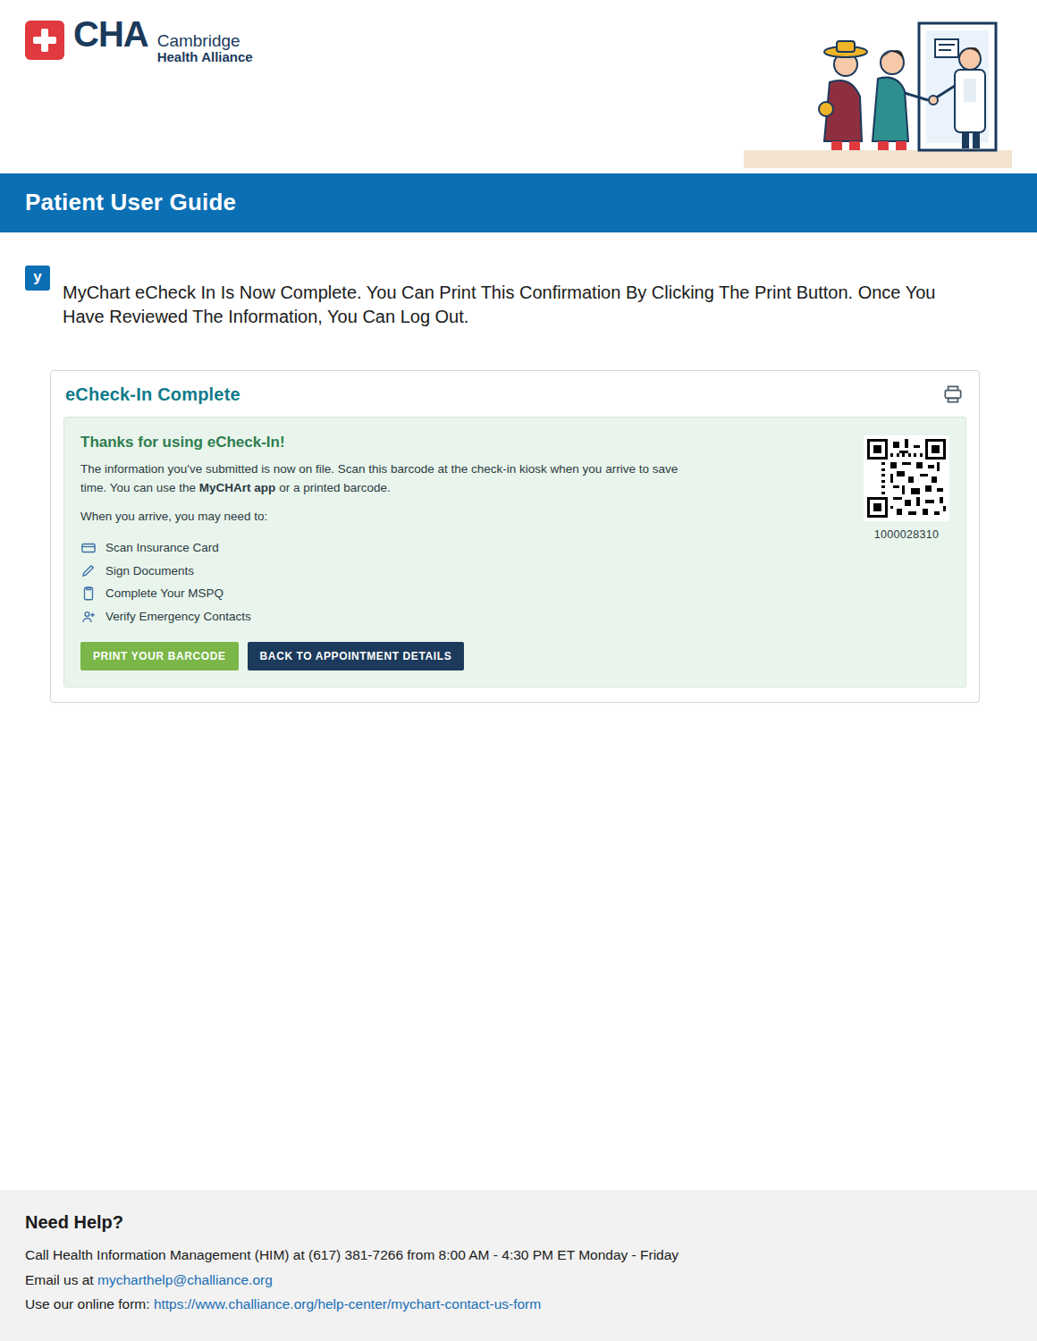CHA Cambridge Health Alliance
Patient User Guide
y
MyChart eCheck In Is Now Complete. You Can Print This Confirmation By Clicking The Print Button. Once You Have Reviewed The Information, You Can Log Out.
eCheck-In Complete
Thanks for using eCheck-In!
The information you've submitted is now on file. Scan this barcode at the check-in kiosk when you arrive to save time. You can use the MyCHArt app or a printed barcode.
When you arrive, you may need to:
Scan Insurance Card
Sign Documents
Complete Your MSPQ
Verify Emergency Contacts
Print Your Barcode Back To Appointment Details
1000028310
Need Help?
Call Health Information Management (HIM) at (617) 381-7266 from 8:00 AM - 4:30 PM ET Monday - Friday
Email us at mycharthelp@challiance.org
Use our online form: https://www.challiance.org/help-center/mychart-contact-us-form